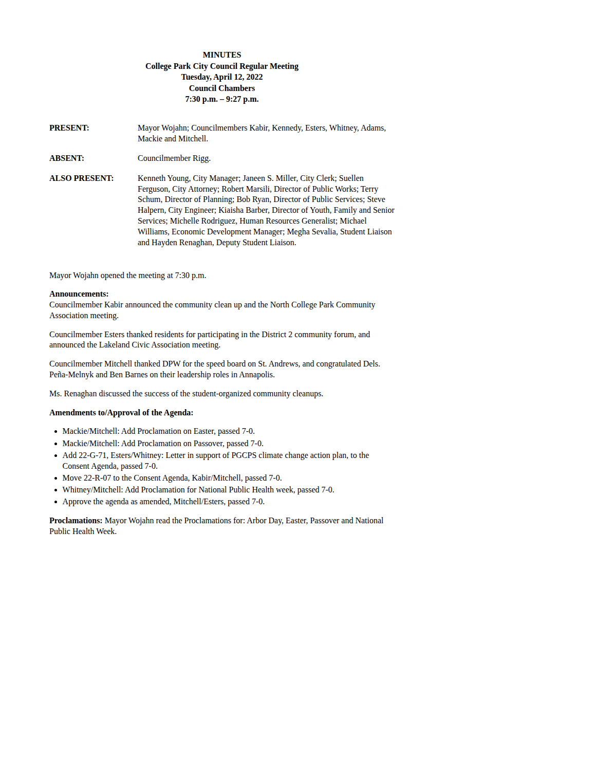MINUTES
College Park City Council Regular Meeting
Tuesday, April 12, 2022
Council Chambers
7:30 p.m. – 9:27 p.m.
| PRESENT: | Mayor Wojahn; Councilmembers Kabir, Kennedy, Esters, Whitney, Adams, Mackie and Mitchell. |
| ABSENT: | Councilmember Rigg. |
| ALSO PRESENT: | Kenneth Young, City Manager; Janeen S. Miller, City Clerk; Suellen Ferguson, City Attorney; Robert Marsili, Director of Public Works; Terry Schum, Director of Planning; Bob Ryan, Director of Public Services; Steve Halpern, City Engineer; Kiaisha Barber, Director of Youth, Family and Senior Services; Michelle Rodriguez, Human Resources Generalist; Michael Williams, Economic Development Manager; Megha Sevalia, Student Liaison and Hayden Renaghan, Deputy Student Liaison. |
Mayor Wojahn opened the meeting at 7:30 p.m.
Announcements:
Councilmember Kabir announced the community clean up and the North College Park Community Association meeting.
Councilmember Esters thanked residents for participating in the District 2 community forum, and announced the Lakeland Civic Association meeting.
Councilmember Mitchell thanked DPW for the speed board on St. Andrews, and congratulated Dels. Peña-Melnyk and Ben Barnes on their leadership roles in Annapolis.
Ms. Renaghan discussed the success of the student-organized community cleanups.
Amendments to/Approval of the Agenda:
Mackie/Mitchell: Add Proclamation on Easter, passed 7-0.
Mackie/Mitchell: Add Proclamation on Passover, passed 7-0.
Add 22-G-71, Esters/Whitney: Letter in support of PGCPS climate change action plan, to the Consent Agenda, passed 7-0.
Move 22-R-07 to the Consent Agenda, Kabir/Mitchell, passed 7-0.
Whitney/Mitchell: Add Proclamation for National Public Health week, passed 7-0.
Approve the agenda as amended, Mitchell/Esters, passed 7-0.
Proclamations: Mayor Wojahn read the Proclamations for: Arbor Day, Easter, Passover and National Public Health Week.